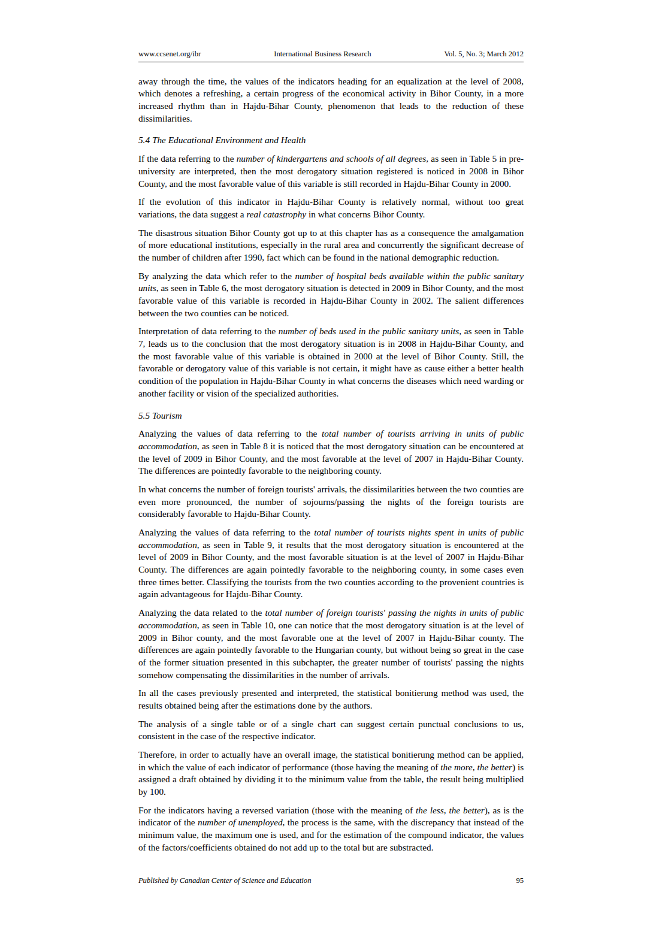www.ccsenet.org/ibr International Business Research Vol. 5, No. 3; March 2012
away through the time, the values of the indicators heading for an equalization at the level of 2008, which denotes a refreshing, a certain progress of the economical activity in Bihor County, in a more increased rhythm than in Hajdu-Bihar County, phenomenon that leads to the reduction of these dissimilarities.
5.4 The Educational Environment and Health
If the data referring to the number of kindergartens and schools of all degrees, as seen in Table 5 in pre-university are interpreted, then the most derogatory situation registered is noticed in 2008 in Bihor County, and the most favorable value of this variable is still recorded in Hajdu-Bihar County in 2000.
If the evolution of this indicator in Hajdu-Bihar County is relatively normal, without too great variations, the data suggest a real catastrophy in what concerns Bihor County.
The disastrous situation Bihor County got up to at this chapter has as a consequence the amalgamation of more educational institutions, especially in the rural area and concurrently the significant decrease of the number of children after 1990, fact which can be found in the national demographic reduction.
By analyzing the data which refer to the number of hospital beds available within the public sanitary units, as seen in Table 6, the most derogatory situation is detected in 2009 in Bihor County, and the most favorable value of this variable is recorded in Hajdu-Bihar County in 2002. The salient differences between the two counties can be noticed.
Interpretation of data referring to the number of beds used in the public sanitary units, as seen in Table 7, leads us to the conclusion that the most derogatory situation is in 2008 in Hajdu-Bihar County, and the most favorable value of this variable is obtained in 2000 at the level of Bihor County. Still, the favorable or derogatory value of this variable is not certain, it might have as cause either a better health condition of the population in Hajdu-Bihar County in what concerns the diseases which need warding or another facility or vision of the specialized authorities.
5.5 Tourism
Analyzing the values of data referring to the total number of tourists arriving in units of public accommodation, as seen in Table 8 it is noticed that the most derogatory situation can be encountered at the level of 2009 in Bihor County, and the most favorable at the level of 2007 in Hajdu-Bihar County. The differences are pointedly favorable to the neighboring county.
In what concerns the number of foreign tourists' arrivals, the dissimilarities between the two counties are even more pronounced, the number of sojourns/passing the nights of the foreign tourists are considerably favorable to Hajdu-Bihar County.
Analyzing the values of data referring to the total number of tourists nights spent in units of public accommodation, as seen in Table 9, it results that the most derogatory situation is encountered at the level of 2009 in Bihor County, and the most favorable situation is at the level of 2007 in Hajdu-Bihar County. The differences are again pointedly favorable to the neighboring county, in some cases even three times better. Classifying the tourists from the two counties according to the provenient countries is again advantageous for Hajdu-Bihar County.
Analyzing the data related to the total number of foreign tourists' passing the nights in units of public accommodation, as seen in Table 10, one can notice that the most derogatory situation is at the level of 2009 in Bihor county, and the most favorable one at the level of 2007 in Hajdu-Bihar county. The differences are again pointedly favorable to the Hungarian county, but without being so great in the case of the former situation presented in this subchapter, the greater number of tourists' passing the nights somehow compensating the dissimilarities in the number of arrivals.
In all the cases previously presented and interpreted, the statistical bonitierung method was used, the results obtained being after the estimations done by the authors.
The analysis of a single table or of a single chart can suggest certain punctual conclusions to us, consistent in the case of the respective indicator.
Therefore, in order to actually have an overall image, the statistical bonitierung method can be applied, in which the value of each indicator of performance (those having the meaning of the more, the better) is assigned a draft obtained by dividing it to the minimum value from the table, the result being multiplied by 100.
For the indicators having a reversed variation (those with the meaning of the less, the better), as is the indicator of the number of unemployed, the process is the same, with the discrepancy that instead of the minimum value, the maximum one is used, and for the estimation of the compound indicator, the values of the factors/coefficients obtained do not add up to the total but are substracted.
Published by Canadian Center of Science and Education 95